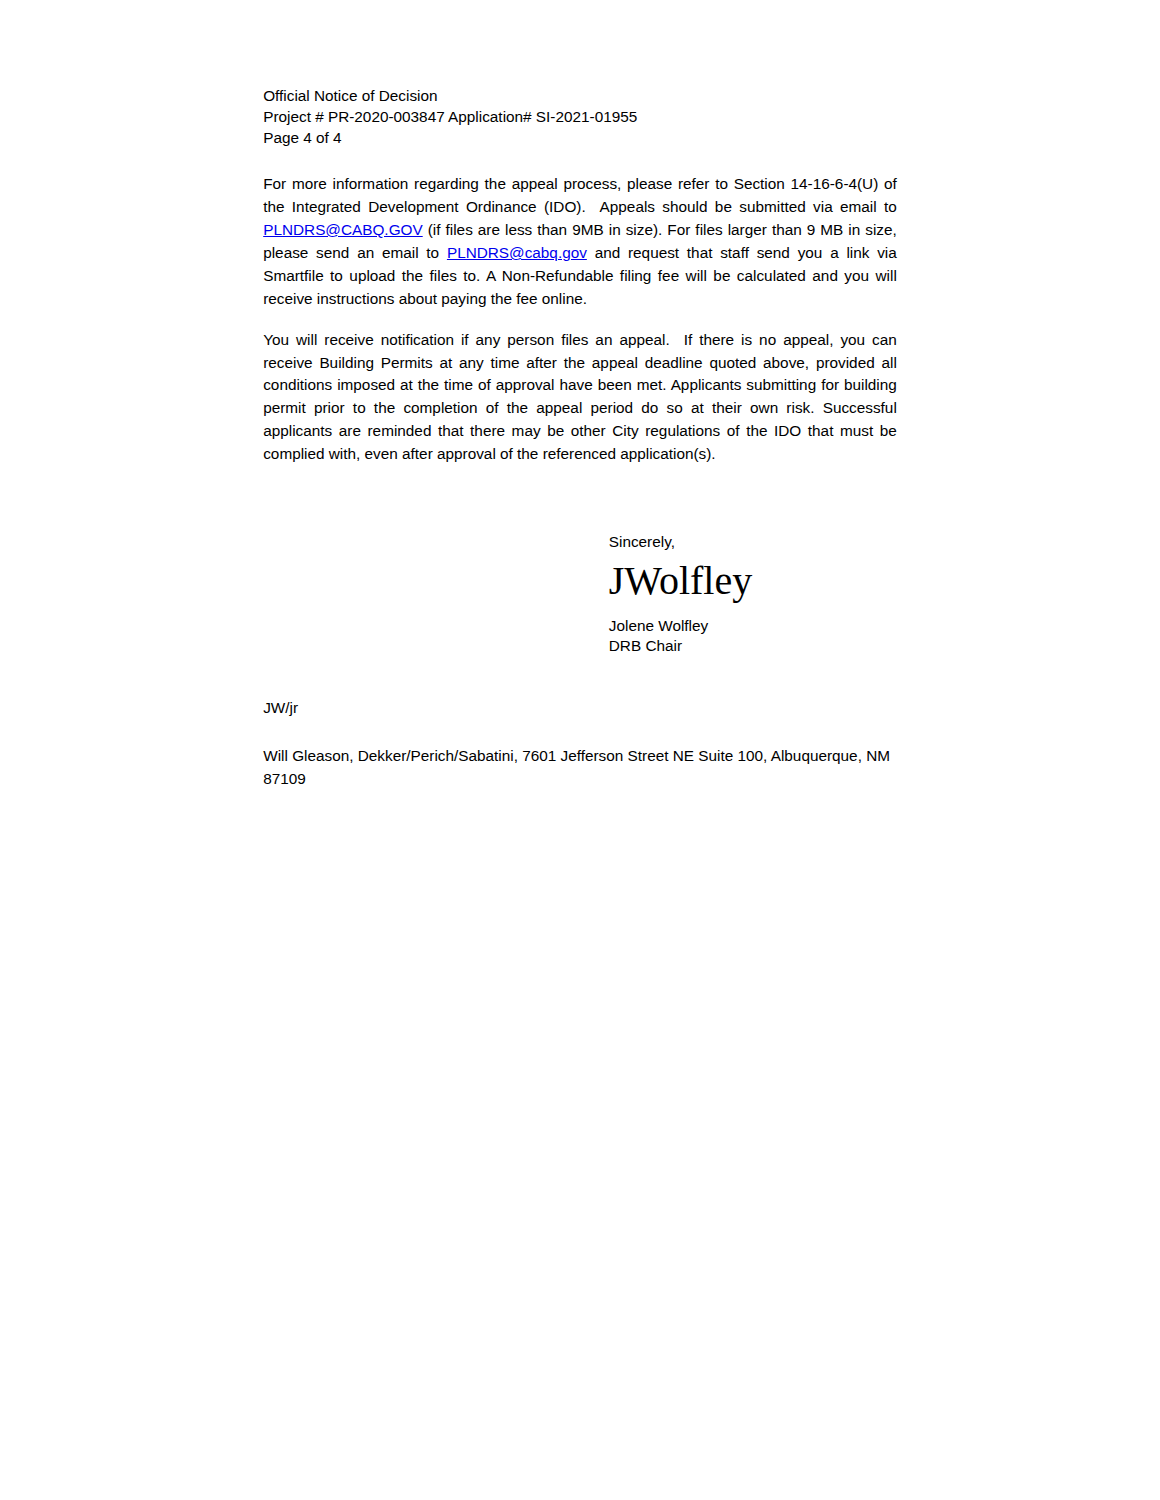Official Notice of Decision
Project # PR-2020-003847 Application# SI-2021-01955
Page 4 of 4
For more information regarding the appeal process, please refer to Section 14-16-6-4(U) of the Integrated Development Ordinance (IDO). Appeals should be submitted via email to PLNDRS@CABQ.GOV (if files are less than 9MB in size). For files larger than 9 MB in size, please send an email to PLNDRS@cabq.gov and request that staff send you a link via Smartfile to upload the files to. A Non-Refundable filing fee will be calculated and you will receive instructions about paying the fee online.
You will receive notification if any person files an appeal. If there is no appeal, you can receive Building Permits at any time after the appeal deadline quoted above, provided all conditions imposed at the time of approval have been met. Applicants submitting for building permit prior to the completion of the appeal period do so at their own risk. Successful applicants are reminded that there may be other City regulations of the IDO that must be complied with, even after approval of the referenced application(s).
Sincerely,
JWolfley
Jolene Wolfley
DRB Chair
JW/jr
Will Gleason, Dekker/Perich/Sabatini, 7601 Jefferson Street NE Suite 100, Albuquerque, NM 87109